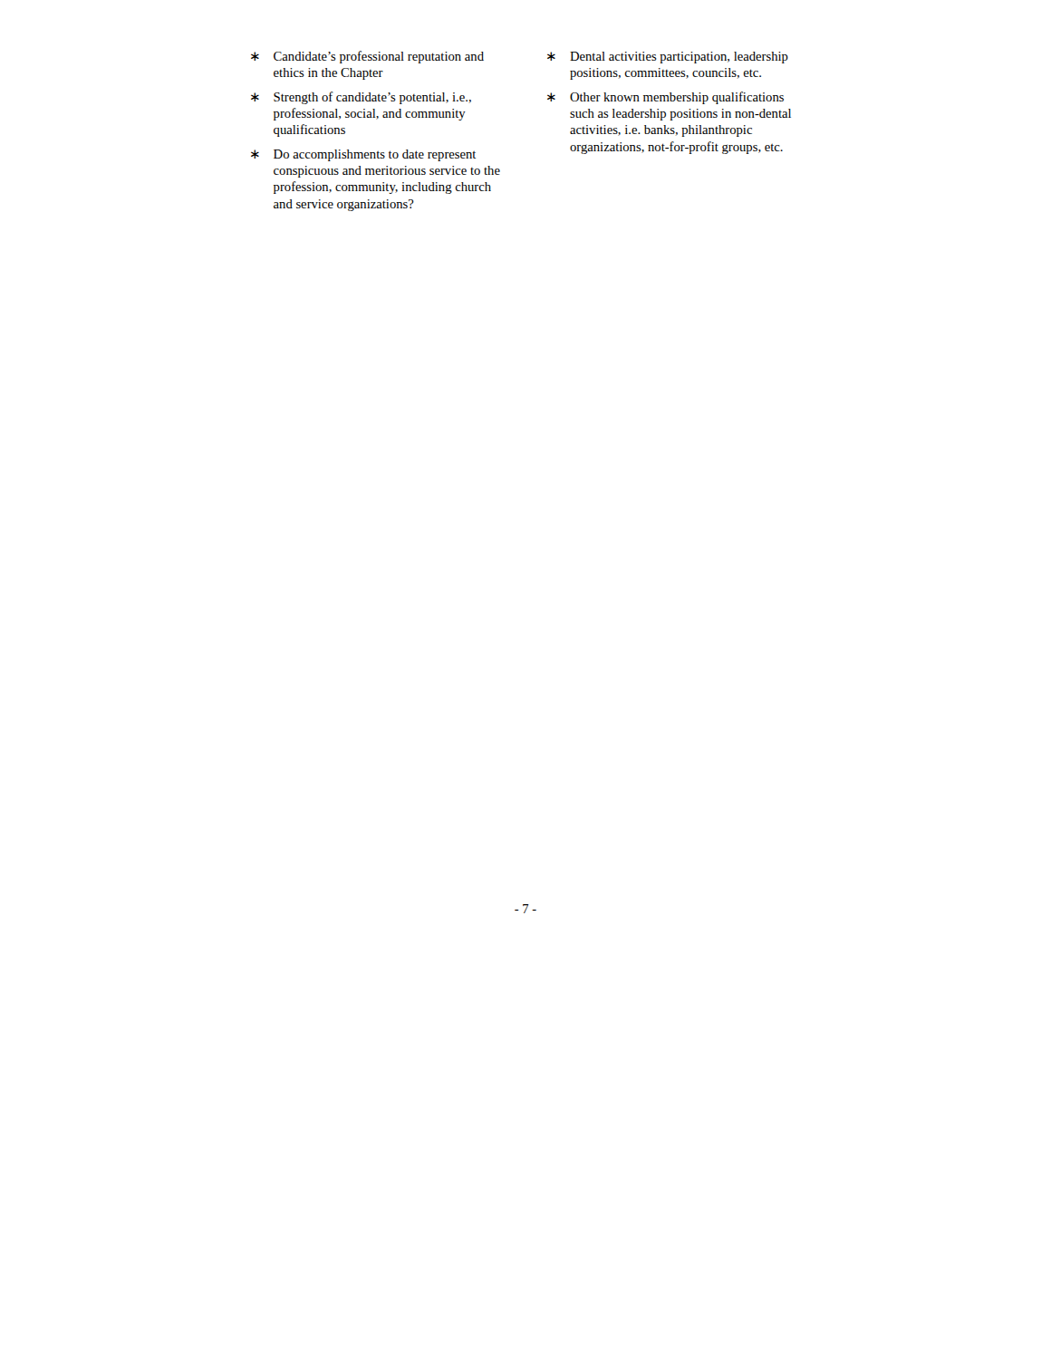Candidate’s professional reputation and ethics in the Chapter
Strength of candidate’s potential, i.e., professional, social, and community qualifications
Do accomplishments to date represent conspicuous and meritorious service to the profession, community, including church and service organizations?
Dental activities participation, leadership positions, committees, councils, etc.
Other known membership qualifications such as leadership positions in non-dental activities, i.e. banks, philanthropic organizations, not-for-profit groups, etc.
- 7 -